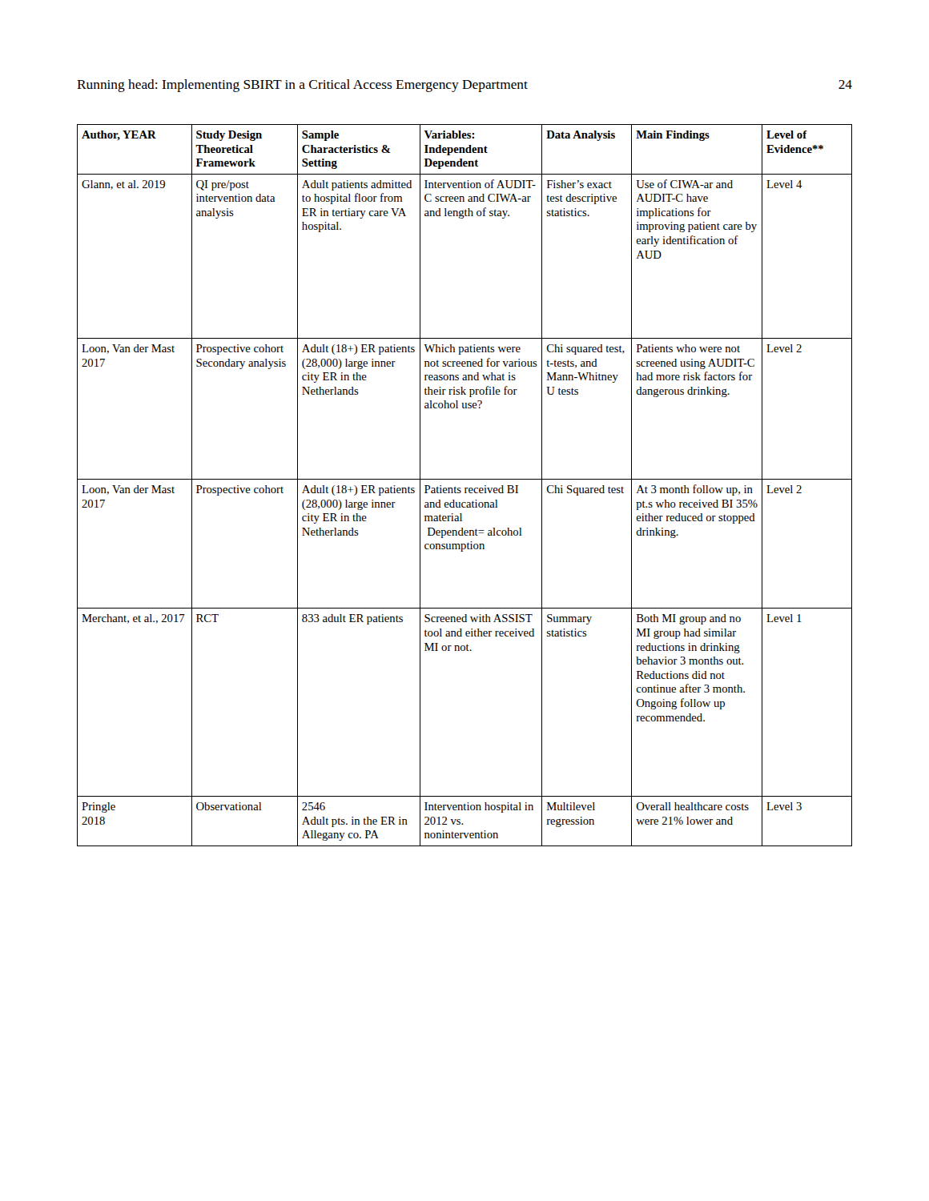Running head: Implementing SBIRT in a Critical Access Emergency Department 24
| Author, YEAR | Study Design Theoretical Framework | Sample Characteristics & Setting | Variables: Independent Dependent | Data Analysis | Main Findings | Level of Evidence** |
| --- | --- | --- | --- | --- | --- | --- |
| Glann, et al. 2019 | QI pre/post intervention data analysis | Adult patients admitted to hospital floor from ER in tertiary care VA hospital. | Intervention of AUDIT-C screen and CIWA-ar and length of stay. | Fisher’s exact test descriptive statistics. | Use of CIWA-ar and AUDIT-C have implications for improving patient care by early identification of AUD | Level 4 |
| Loon, Van der Mast 2017 | Prospective cohort Secondary analysis | Adult (18+) ER patients (28,000) large inner city ER in the Netherlands | Which patients were not screened for various reasons and what is their risk profile for alcohol use? | Chi squared test, t-tests, and Mann-Whitney U tests | Patients who were not screened using AUDIT-C had more risk factors for dangerous drinking. | Level 2 |
| Loon, Van der Mast 2017 | Prospective cohort | Adult (18+) ER patients (28,000) large inner city ER in the Netherlands | Patients received BI and educational material Dependent= alcohol consumption | Chi Squared test | At 3 month follow up, in pt.s who received BI 35% either reduced or stopped drinking. | Level 2 |
| Merchant, et al., 2017 | RCT | 833 adult ER patients | Screened with ASSIST tool and either received MI or not. | Summary statistics | Both MI group and no MI group had similar reductions in drinking behavior 3 months out. Reductions did not continue after 3 month. Ongoing follow up recommended. | Level 1 |
| Pringle 2018 | Observational | 2546 Adult pts. in the ER in Allegany co. PA | Intervention hospital in 2012 vs. nonintervention | Multilevel regression | Overall healthcare costs were 21% lower and | Level 3 |